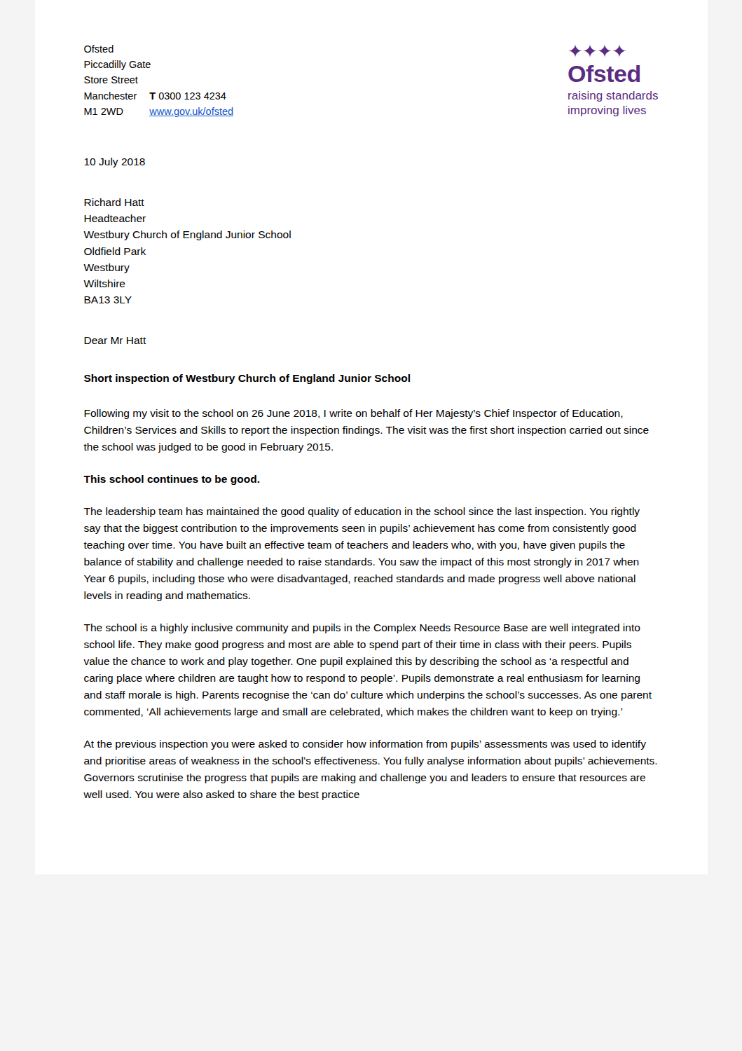Ofsted
Piccadilly Gate
Store Street
| Manchester | T 0300 123 4234 |
| M1 2WD | www.gov.uk/ofsted |
✦✦✦✦
Ofsted
raising standards
improving lives
10 July 2018
Richard Hatt
Headteacher
Westbury Church of England Junior School
Oldfield Park
Westbury
Wiltshire
BA13 3LY
Dear Mr Hatt
Short inspection of Westbury Church of England Junior School
Following my visit to the school on 26 June 2018, I write on behalf of Her Majesty’s Chief Inspector of Education, Children’s Services and Skills to report the inspection findings. The visit was the first short inspection carried out since the school was judged to be good in February 2015.
This school continues to be good.
The leadership team has maintained the good quality of education in the school since the last inspection. You rightly say that the biggest contribution to the improvements seen in pupils’ achievement has come from consistently good teaching over time. You have built an effective team of teachers and leaders who, with you, have given pupils the balance of stability and challenge needed to raise standards. You saw the impact of this most strongly in 2017 when Year 6 pupils, including those who were disadvantaged, reached standards and made progress well above national levels in reading and mathematics.
The school is a highly inclusive community and pupils in the Complex Needs Resource Base are well integrated into school life. They make good progress and most are able to spend part of their time in class with their peers. Pupils value the chance to work and play together. One pupil explained this by describing the school as ‘a respectful and caring place where children are taught how to respond to people’. Pupils demonstrate a real enthusiasm for learning and staff morale is high. Parents recognise the ‘can do’ culture which underpins the school’s successes. As one parent commented, ‘All achievements large and small are celebrated, which makes the children want to keep on trying.’
At the previous inspection you were asked to consider how information from pupils’ assessments was used to identify and prioritise areas of weakness in the school’s effectiveness. You fully analyse information about pupils’ achievements. Governors scrutinise the progress that pupils are making and challenge you and leaders to ensure that resources are well used. You were also asked to share the best practice